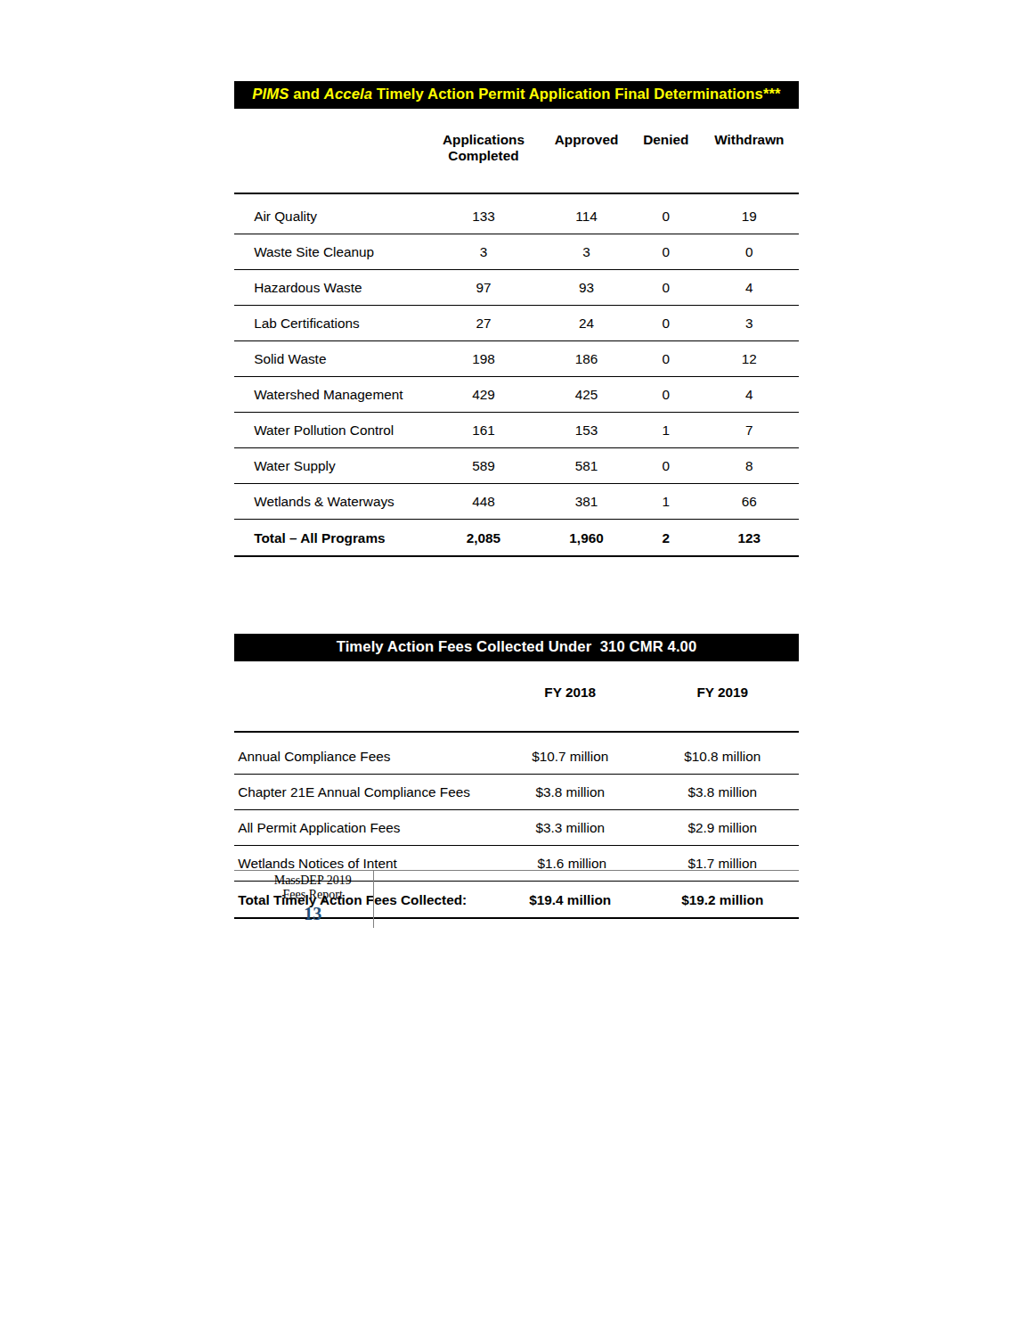PIMS and Accela Timely Action Permit Application Final Determinations***
| | Applications Completed | Approved | Denied | Withdrawn |
| --- | --- | --- | --- | --- |
| Air Quality | 133 | 114 | 0 | 19 |
| Waste Site Cleanup | 3 | 3 | 0 | 0 |
| Hazardous Waste | 97 | 93 | 0 | 4 |
| Lab Certifications | 27 | 24 | 0 | 3 |
| Solid Waste | 198 | 186 | 0 | 12 |
| Watershed Management | 429 | 425 | 0 | 4 |
| Water Pollution Control | 161 | 153 | 1 | 7 |
| Water Supply | 589 | 581 | 0 | 8 |
| Wetlands & Waterways | 448 | 381 | 1 | 66 |
| Total – All Programs | 2,085 | 1,960 | 2 | 123 |
Timely Action Fees Collected Under 310 CMR 4.00
| | FY 2018 | FY 2019 |
| --- | --- | --- |
| Annual Compliance Fees | $10.7 million | $10.8 million |
| Chapter 21E Annual Compliance Fees | $3.8 million | $3.8 million |
| All Permit Application Fees | $3.3 million | $2.9 million |
| Wetlands Notices of Intent | $1.6 million | $1.7 million |
| Total Timely Action Fees Collected: | $19.4 million | $19.2 million |
MassDEP 2019
Fees Report
13